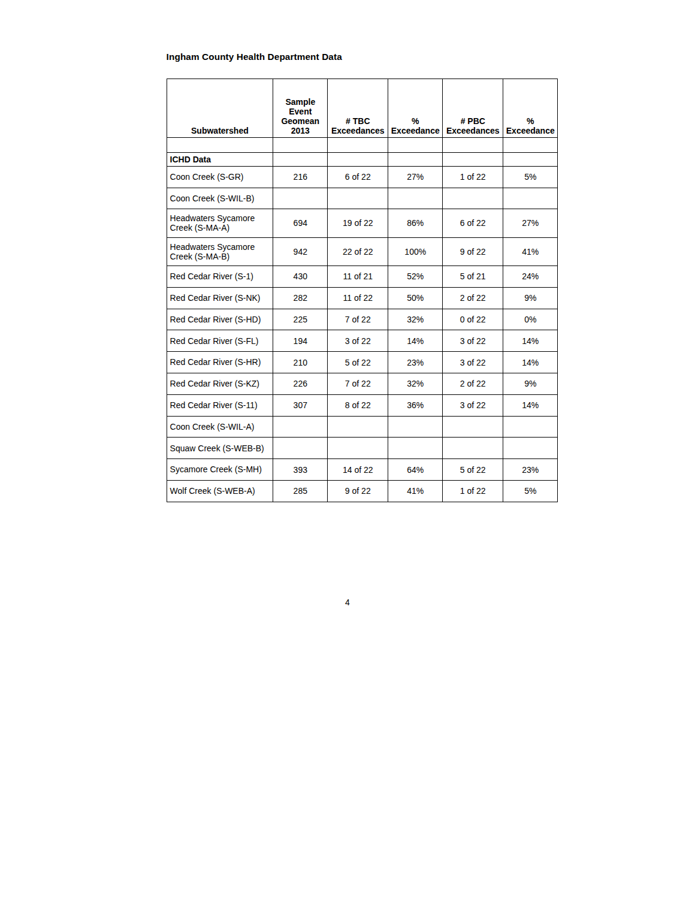Ingham County Health Department Data
| Subwatershed | Sample Event Geomean 2013 | # TBC Exceedances | % Exceedance | # PBC Exceedances | % Exceedance |
| --- | --- | --- | --- | --- | --- |
| ICHD Data | | | | | |
| Coon Creek (S-GR) | 216 | 6 of 22 | 27% | 1 of 22 | 5% |
| Coon Creek (S-WIL-B) | | | | | |
| Headwaters Sycamore Creek (S-MA-A) | 694 | 19 of 22 | 86% | 6 of 22 | 27% |
| Headwaters Sycamore Creek (S-MA-B) | 942 | 22 of 22 | 100% | 9 of 22 | 41% |
| Red Cedar River (S-1) | 430 | 11 of 21 | 52% | 5 of 21 | 24% |
| Red Cedar River (S-NK) | 282 | 11 of 22 | 50% | 2 of 22 | 9% |
| Red Cedar River (S-HD) | 225 | 7 of 22 | 32% | 0 of 22 | 0% |
| Red Cedar River (S-FL) | 194 | 3 of 22 | 14% | 3 of 22 | 14% |
| Red Cedar River (S-HR) | 210 | 5 of 22 | 23% | 3 of 22 | 14% |
| Red Cedar River (S-KZ) | 226 | 7 of 22 | 32% | 2 of 22 | 9% |
| Red Cedar River (S-11) | 307 | 8 of 22 | 36% | 3 of 22 | 14% |
| Coon Creek (S-WIL-A) | | | | | |
| Squaw Creek (S-WEB-B) | | | | | |
| Sycamore Creek (S-MH) | 393 | 14 of 22 | 64% | 5 of 22 | 23% |
| Wolf Creek (S-WEB-A) | 285 | 9 of 22 | 41% | 1 of 22 | 5% |
4